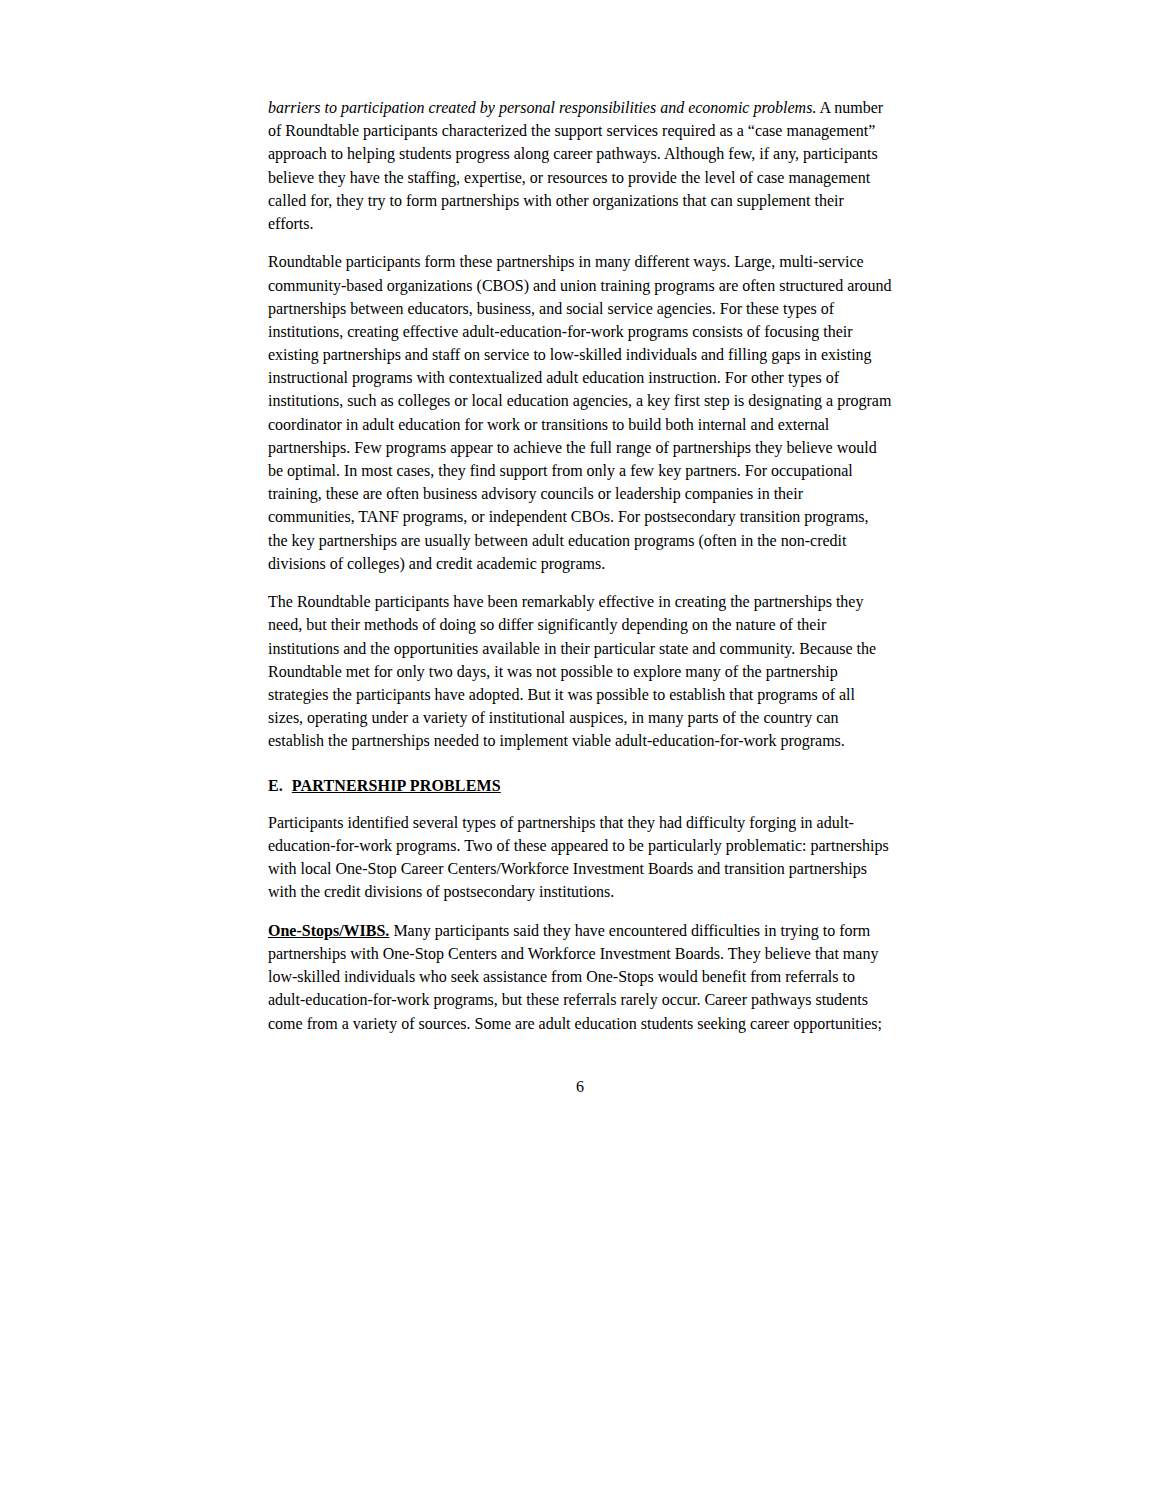barriers to participation created by personal responsibilities and economic problems. A number of Roundtable participants characterized the support services required as a “case management” approach to helping students progress along career pathways. Although few, if any, participants believe they have the staffing, expertise, or resources to provide the level of case management called for, they try to form partnerships with other organizations that can supplement their efforts.
Roundtable participants form these partnerships in many different ways. Large, multi-service community-based organizations (CBOS) and union training programs are often structured around partnerships between educators, business, and social service agencies. For these types of institutions, creating effective adult-education-for-work programs consists of focusing their existing partnerships and staff on service to low-skilled individuals and filling gaps in existing instructional programs with contextualized adult education instruction. For other types of institutions, such as colleges or local education agencies, a key first step is designating a program coordinator in adult education for work or transitions to build both internal and external partnerships. Few programs appear to achieve the full range of partnerships they believe would be optimal. In most cases, they find support from only a few key partners. For occupational training, these are often business advisory councils or leadership companies in their communities, TANF programs, or independent CBOs. For postsecondary transition programs, the key partnerships are usually between adult education programs (often in the non-credit divisions of colleges) and credit academic programs.
The Roundtable participants have been remarkably effective in creating the partnerships they need, but their methods of doing so differ significantly depending on the nature of their institutions and the opportunities available in their particular state and community. Because the Roundtable met for only two days, it was not possible to explore many of the partnership strategies the participants have adopted. But it was possible to establish that programs of all sizes, operating under a variety of institutional auspices, in many parts of the country can establish the partnerships needed to implement viable adult-education-for-work programs.
E. PARTNERSHIP PROBLEMS
Participants identified several types of partnerships that they had difficulty forging in adult-education-for-work programs. Two of these appeared to be particularly problematic: partnerships with local One-Stop Career Centers/Workforce Investment Boards and transition partnerships with the credit divisions of postsecondary institutions.
One-Stops/WIBS. Many participants said they have encountered difficulties in trying to form partnerships with One-Stop Centers and Workforce Investment Boards. They believe that many low-skilled individuals who seek assistance from One-Stops would benefit from referrals to adult-education-for-work programs, but these referrals rarely occur. Career pathways students come from a variety of sources. Some are adult education students seeking career opportunities;
6